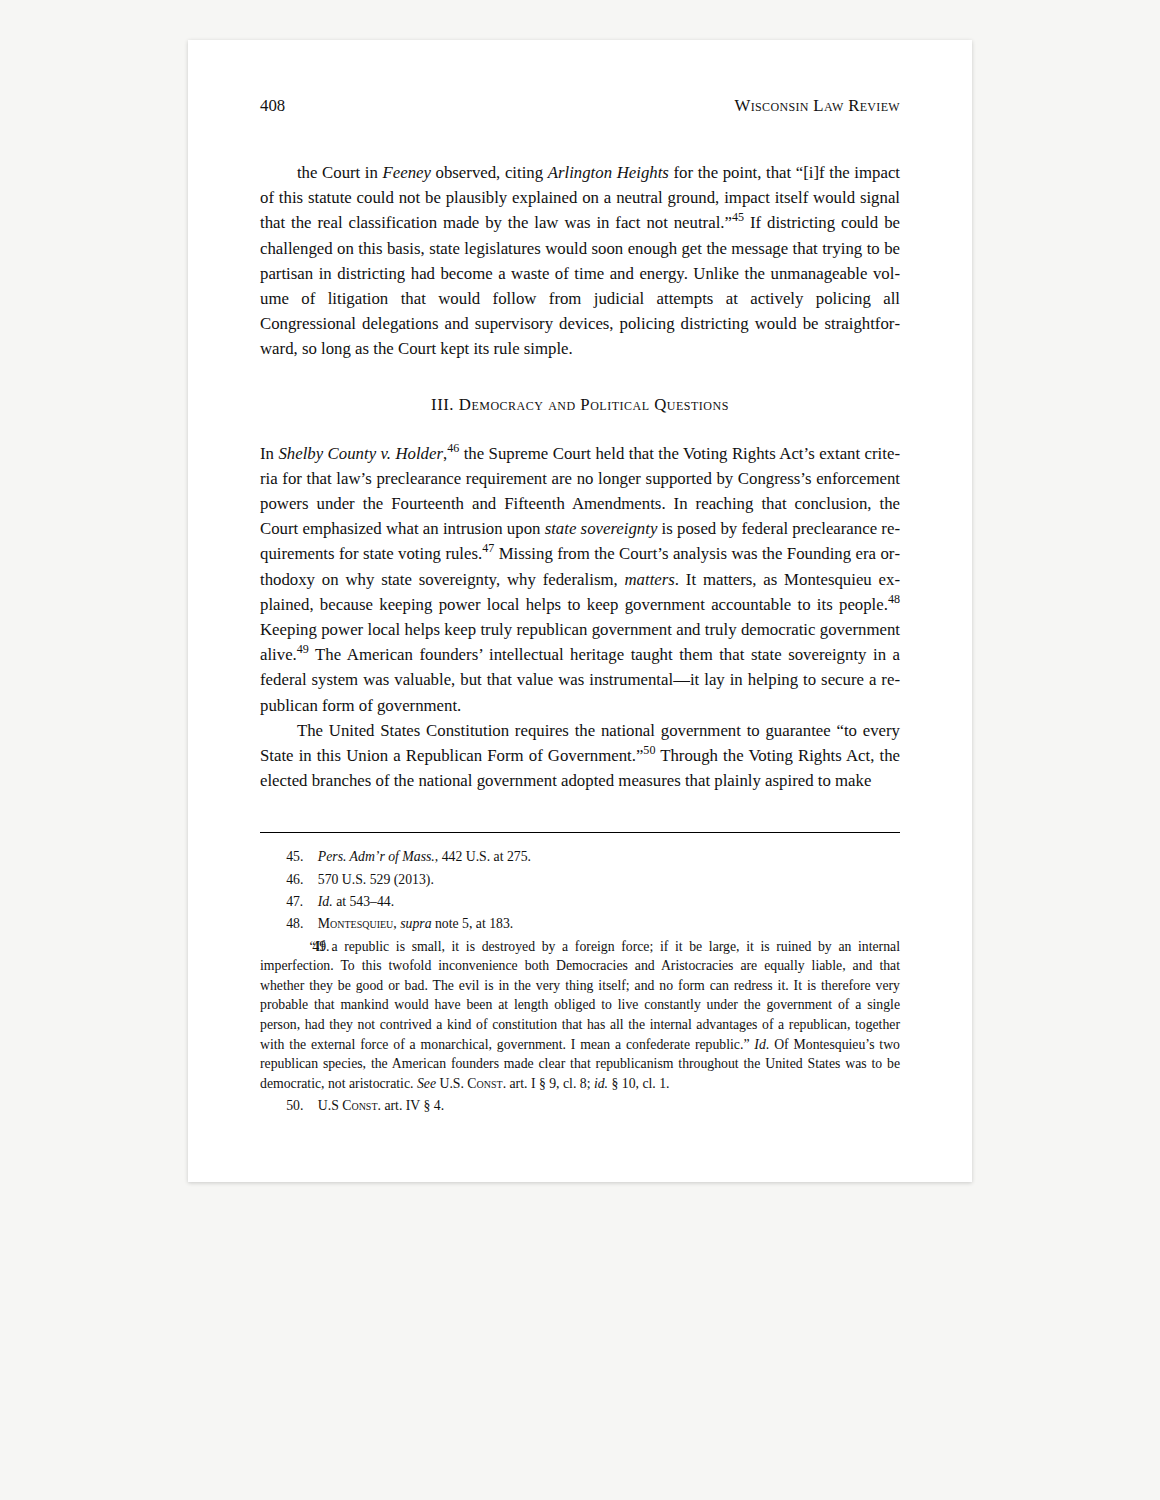408 Wisconsin Law Review
the Court in Feeney observed, citing Arlington Heights for the point, that “[i]f the impact of this statute could not be plausibly explained on a neutral ground, impact itself would signal that the real classification made by the law was in fact not neutral.”45 If districting could be challenged on this basis, state legislatures would soon enough get the message that trying to be partisan in districting had become a waste of time and energy. Unlike the unmanageable volume of litigation that would follow from judicial attempts at actively policing all Congressional delegations and supervisory devices, policing districting would be straightforward, so long as the Court kept its rule simple.
III. Democracy and Political Questions
In Shelby County v. Holder,46 the Supreme Court held that the Voting Rights Act’s extant criteria for that law’s preclearance requirement are no longer supported by Congress’s enforcement powers under the Fourteenth and Fifteenth Amendments. In reaching that conclusion, the Court emphasized what an intrusion upon state sovereignty is posed by federal preclearance requirements for state voting rules.47 Missing from the Court’s analysis was the Founding era orthodoxy on why state sovereignty, why federalism, matters. It matters, as Montesquieu explained, because keeping power local helps to keep government accountable to its people.48 Keeping power local helps keep truly republican government and truly democratic government alive.49 The American founders’ intellectual heritage taught them that state sovereignty in a federal system was valuable, but that value was instrumental—it lay in helping to secure a republican form of government.
The United States Constitution requires the national government to guarantee “to every State in this Union a Republican Form of Government.”50 Through the Voting Rights Act, the elected branches of the national government adopted measures that plainly aspired to make
45. Pers. Adm’r of Mass., 442 U.S. at 275.
46. 570 U.S. 529 (2013).
47. Id. at 543–44.
48. Montesquieu, supra note 5, at 183.
49.“If a republic is small, it is destroyed by a foreign force; if it be large, it is ruined by an internal imperfection. To this twofold inconvenience both Democracies and Aristocracies are equally liable, and that whether they be good or bad. The evil is in the very thing itself; and no form can redress it. It is therefore very probable that mankind would have been at length obliged to live constantly under the government of a single person, had they not contrived a kind of constitution that has all the internal advantages of a republican, together with the external force of a monarchical, government. I mean a confederate republic.” Id. Of Montesquieu’s two republican species, the American founders made clear that republicanism throughout the United States was to be democratic, not aristocratic. See U.S. Const. art. I § 9, cl. 8; id. § 10, cl. 1.
50. U.S Const. art. IV § 4.